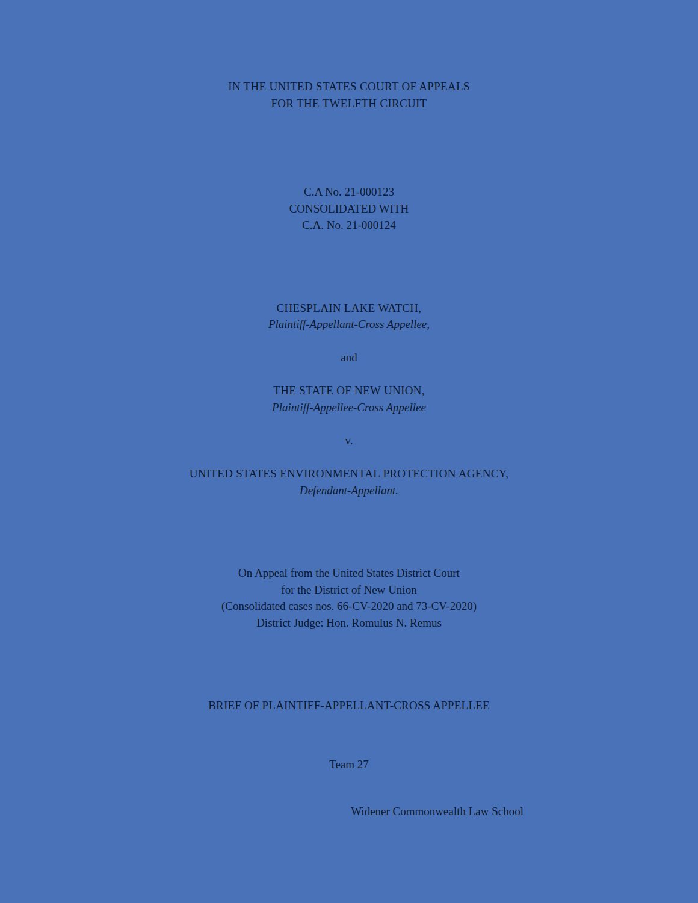IN THE UNITED STATES COURT OF APPEALS
FOR THE TWELFTH CIRCUIT
C.A No. 21-000123
CONSOLIDATED WITH
C.A. No. 21-000124
CHESPLAIN LAKE WATCH,
Plaintiff-Appellant-Cross Appellee,
and
THE STATE OF NEW UNION,
Plaintiff-Appellee-Cross Appellee
v.
UNITED STATES ENVIRONMENTAL PROTECTION AGENCY,
Defendant-Appellant.
On Appeal from the United States District Court
for the District of New Union
(Consolidated cases nos. 66-CV-2020 and 73-CV-2020)
District Judge: Hon. Romulus N. Remus
BRIEF OF PLAINTIFF-APPELLANT-CROSS APPELLEE
Team 27
Widener Commonwealth Law School